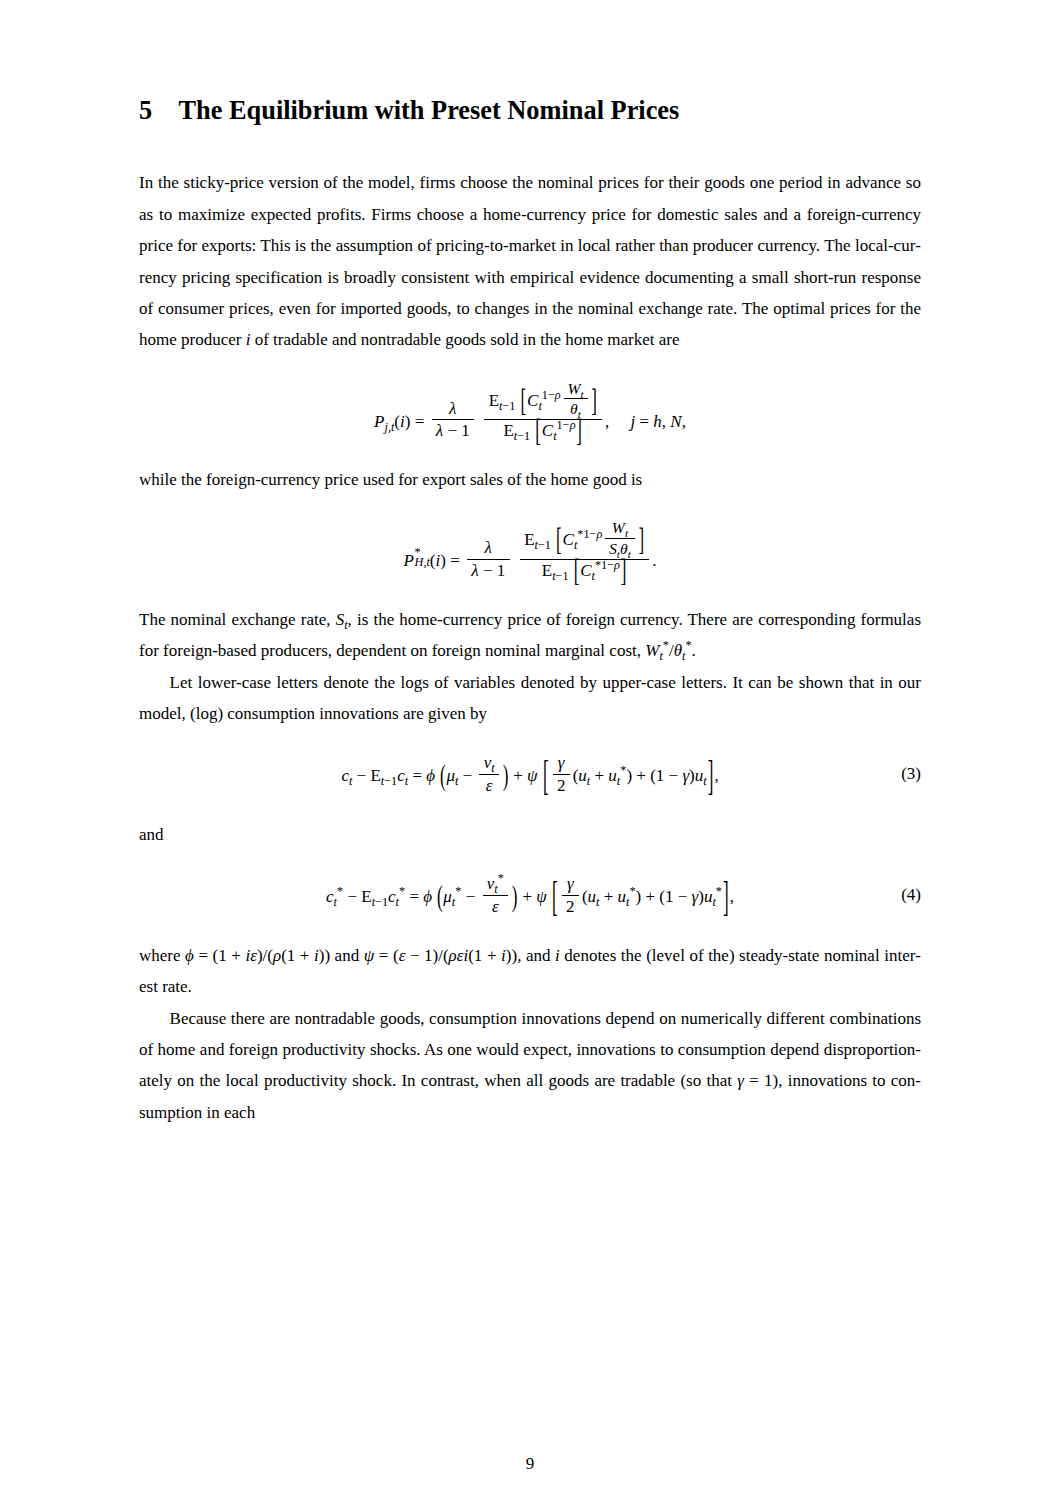5 The Equilibrium with Preset Nominal Prices
In the sticky-price version of the model, firms choose the nominal prices for their goods one period in advance so as to maximize expected profits. Firms choose a home-currency price for domestic sales and a foreign-currency price for exports: This is the assumption of pricing-to-market in local rather than producer currency. The local-currency pricing specification is broadly consistent with empirical evidence documenting a small short-run response of consumer prices, even for imported goods, to changes in the nominal exchange rate. The optimal prices for the home producer i of tradable and nontradable goods sold in the home market are
Pj,t(i) = λλ − 1 Et−1 [Ct1−ρWt θt] Et−1 [Ct1−ρ], j = h, N,
while the foreign-currency price used for export sales of the home good is
P*H,t(i) = λλ − 1 Et−1 [Ct*1−ρWt Stθt] Et−1 [Ct*1−ρ].
The nominal exchange rate, St, is the home-currency price of foreign currency. There are corresponding formulas for foreign-based producers, dependent on foreign nominal marginal cost, Wt*/θt*.
Let lower-case letters denote the logs of variables denoted by upper-case letters. It can be shown that in our model, (log) consumption innovations are given by
ct − Et−1ct = ϕ (μt − νt ε) + ψ [γ 2(ut + ut*) + (1 − γ)ut], (3)
and
ct* − Et−1ct* = ϕ (μt* − νt*ε) + ψ [γ 2(ut + ut*) + (1 − γ)ut*], (4)
where ϕ = (1 + iε)/(ρ(1 + i)) and ψ = (ε − 1)/(ρεi(1 + i)), and i denotes the (level of the) steady-state nominal interest rate.
Because there are nontradable goods, consumption innovations depend on numerically different combinations of home and foreign productivity shocks. As one would expect, innovations to consumption depend disproportionately on the local productivity shock. In contrast, when all goods are tradable (so that γ = 1), innovations to consumption in each
9